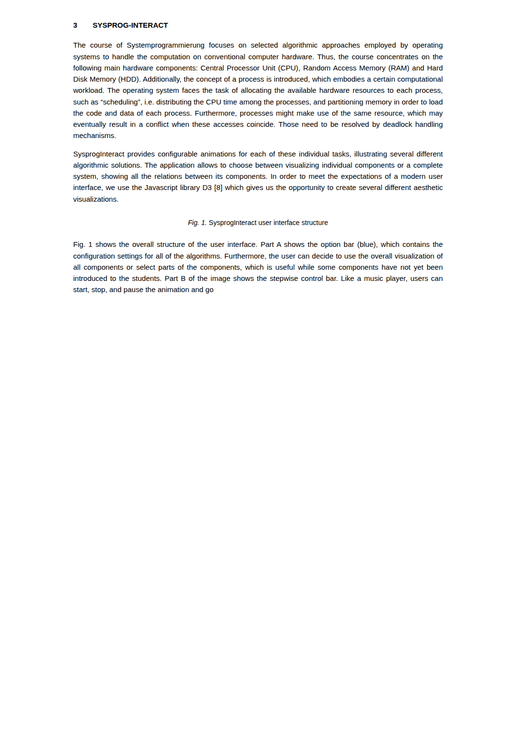3 SYSPROG-INTERACT
The course of Systemprogrammierung focuses on selected algorithmic approaches employed by operating systems to handle the computation on conventional computer hardware. Thus, the course concentrates on the following main hardware components: Central Processor Unit (CPU), Random Access Memory (RAM) and Hard Disk Memory (HDD). Additionally, the concept of a process is introduced, which embodies a certain computational workload. The operating system faces the task of allocating the available hardware resources to each process, such as “scheduling”, i.e. distributing the CPU time among the processes, and partitioning memory in order to load the code and data of each process. Furthermore, processes might make use of the same resource, which may eventually result in a conflict when these accesses coincide. Those need to be resolved by deadlock handling mechanisms.
SysprogInteract provides configurable animations for each of these individual tasks, illustrating several different algorithmic solutions. The application allows to choose between visualizing individual components or a complete system, showing all the relations between its components. In order to meet the expectations of a modern user interface, we use the Javascript library D3 [8] which gives us the opportunity to create several different aesthetic visualizations.
Fig. 1. SysprogInteract user interface structure
Fig. 1 shows the overall structure of the user interface. Part A shows the option bar (blue), which contains the configuration settings for all of the algorithms. Furthermore, the user can decide to use the overall visualization of all components or select parts of the components, which is useful while some components have not yet been introduced to the students. Part B of the image shows the stepwise control bar. Like a music player, users can start, stop, and pause the animation and go